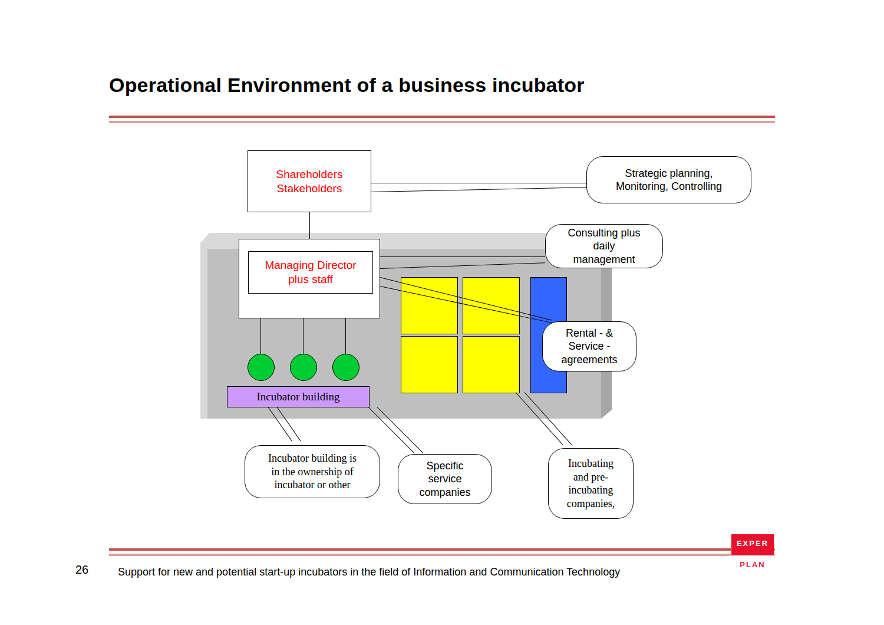Operational Environment of a business incubator
Shareholders
Stakeholders
Managing Director
plus staff
Incubator building
Strategic planning,
Monitoring, Controlling
Consulting plus
daily
management
Rental - &
Service -
agreements
Specific
service
companies
Incubating
and pre-
incubating
companies,
Incubator building is
in the ownership of
incubator or other
26
Support for new and potential start-up incubators in the field of Information and Communication Technology
EXPER
PLAN